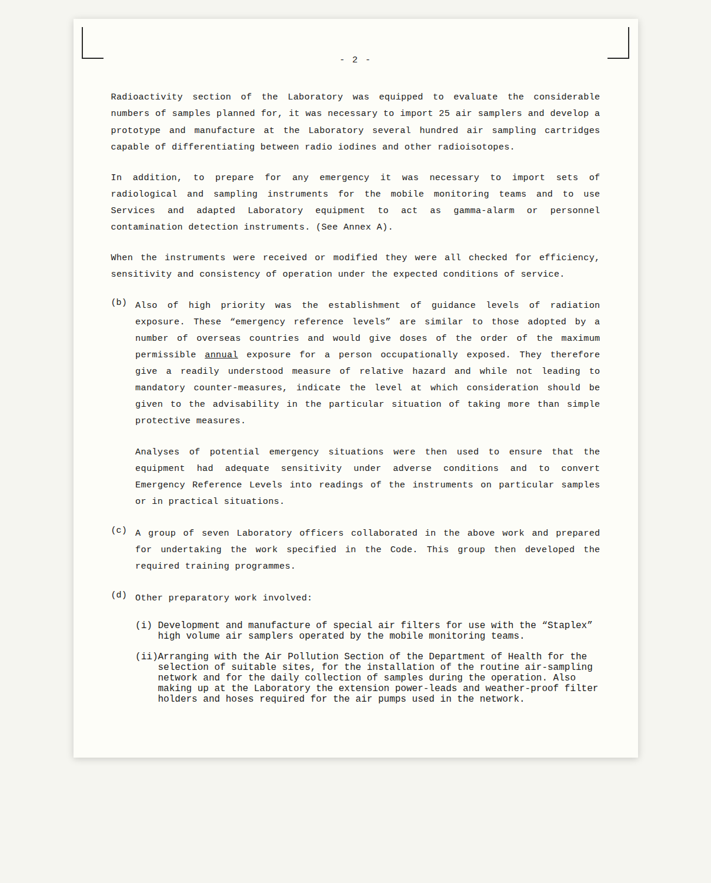- 2 -
Radioactivity section of the Laboratory was equipped to evaluate the considerable numbers of samples planned for, it was necessary to import 25 air samplers and develop a prototype and manufacture at the Laboratory several hundred air sampling cartridges capable of differentiating between radio iodines and other radioisotopes.
In addition, to prepare for any emergency it was necessary to import sets of radiological and sampling instruments for the mobile monitoring teams and to use Services and adapted Laboratory equipment to act as gamma-alarm or personnel contamination detection instruments. (See Annex A).
When the instruments were received or modified they were all checked for efficiency, sensitivity and consistency of operation under the expected conditions of service.
(b)
Also of high priority was the establishment of guidance levels of radiation exposure. These “emergency reference levels” are similar to those adopted by a number of overseas countries and would give doses of the order of the maximum permissible annual exposure for a person occupationally exposed. They therefore give a readily understood measure of relative hazard and while not leading to mandatory counter-measures, indicate the level at which consideration should be given to the advisability in the particular situation of taking more than simple protective measures.
Analyses of potential emergency situations were then used to ensure that the equipment had adequate sensitivity under adverse conditions and to convert Emergency Reference Levels into readings of the instruments on particular samples or in practical situations.
(c)
A group of seven Laboratory officers collaborated in the above work and prepared for undertaking the work specified in the Code. This group then developed the required training programmes.
(d)
Other preparatory work involved:
(i) Development and manufacture of special air filters for use with the “Staplex” high volume air samplers operated by the mobile monitoring teams.
(ii) Arranging with the Air Pollution Section of the Department of Health for the selection of suitable sites, for the installation of the routine air-sampling network and for the daily collection of samples during the operation. Also making up at the Laboratory the extension power-leads and weather-proof filter holders and hoses required for the air pumps used in the network.